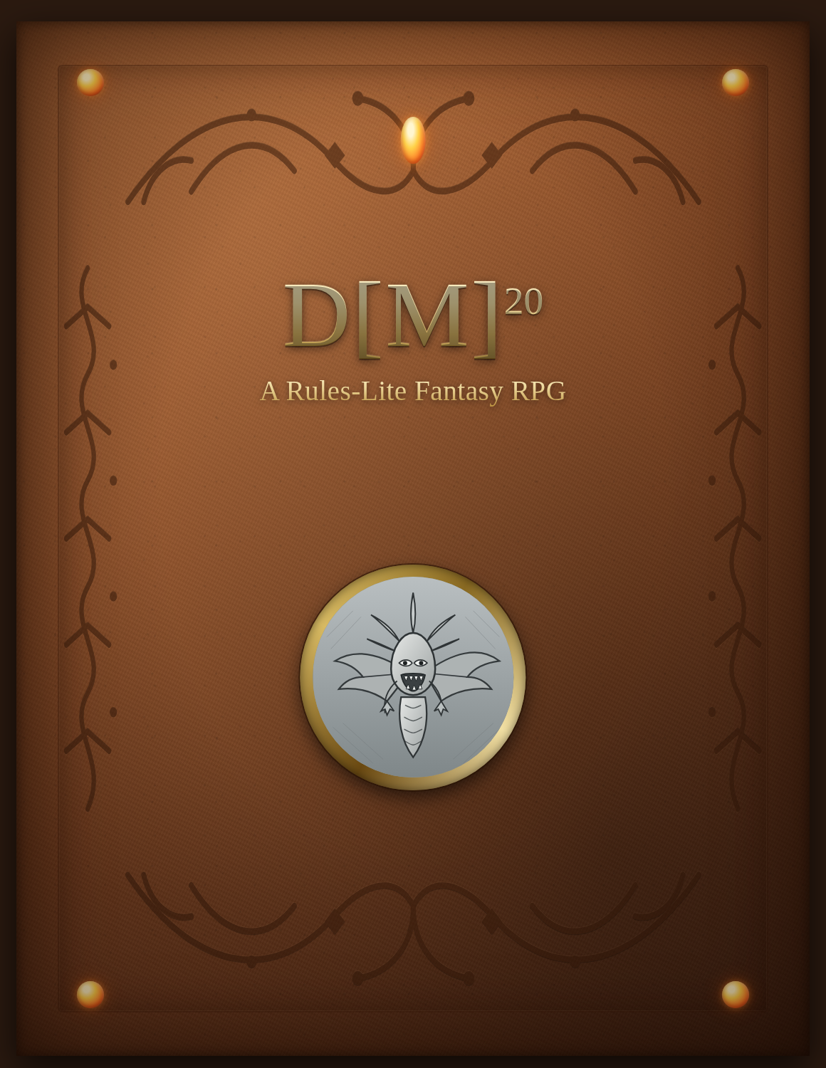D[M]20
A Rules-Lite Fantasy RPG
Dragon medallion A pen-and-ink style illustration of a roaring horned dragon with outstretched wings, set in a circular medallion.
Dragon medallion illustration on the cover of D[M]20.